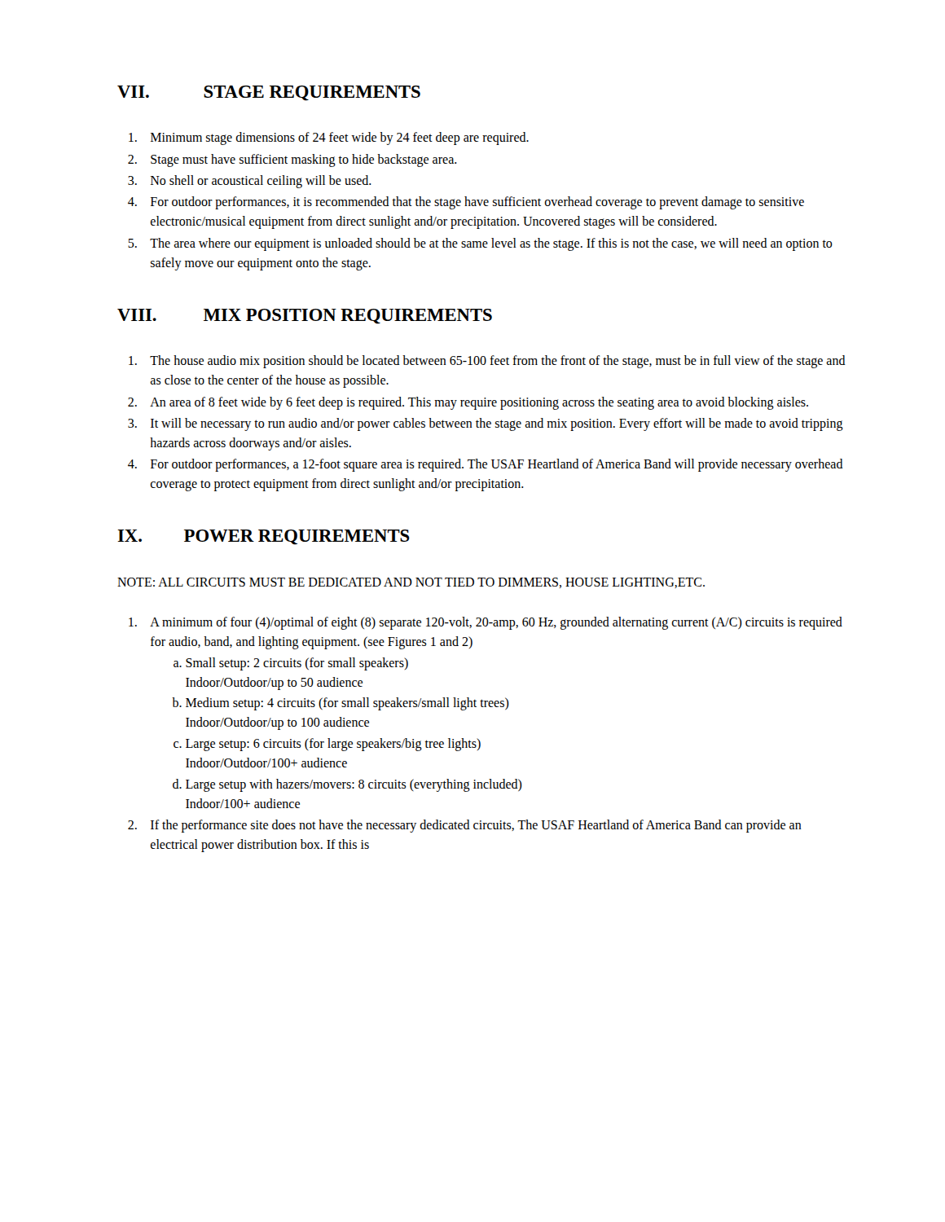VII. STAGE REQUIREMENTS
Minimum stage dimensions of 24 feet wide by 24 feet deep are required.
Stage must have sufficient masking to hide backstage area.
No shell or acoustical ceiling will be used.
For outdoor performances, it is recommended that the stage have sufficient overhead coverage to prevent damage to sensitive electronic/musical equipment from direct sunlight and/or precipitation. Uncovered stages will be considered.
The area where our equipment is unloaded should be at the same level as the stage. If this is not the case, we will need an option to safely move our equipment onto the stage.
VIII. MIX POSITION REQUIREMENTS
The house audio mix position should be located between 65-100 feet from the front of the stage, must be in full view of the stage and as close to the center of the house as possible.
An area of 8 feet wide by 6 feet deep is required. This may require positioning across the seating area to avoid blocking aisles.
It will be necessary to run audio and/or power cables between the stage and mix position. Every effort will be made to avoid tripping hazards across doorways and/or aisles.
For outdoor performances, a 12-foot square area is required. The USAF Heartland of America Band will provide necessary overhead coverage to protect equipment from direct sunlight and/or precipitation.
IX. POWER REQUIREMENTS
NOTE: ALL CIRCUITS MUST BE DEDICATED AND NOT TIED TO DIMMERS, HOUSE LIGHTING,ETC.
A minimum of four (4)/optimal of eight (8) separate 120-volt, 20-amp, 60 Hz, grounded alternating current (A/C) circuits is required for audio, band, and lighting equipment. (see Figures 1 and 2)
Small setup: 2 circuits (for small speakers)
Indoor/Outdoor/up to 50 audience
Medium setup: 4 circuits (for small speakers/small light trees)
Indoor/Outdoor/up to 100 audience
Large setup: 6 circuits (for large speakers/big tree lights)
Indoor/Outdoor/100+ audience
Large setup with hazers/movers: 8 circuits (everything included)
Indoor/100+ audience
If the performance site does not have the necessary dedicated circuits, The USAF Heartland of America Band can provide an electrical power distribution box. If this is